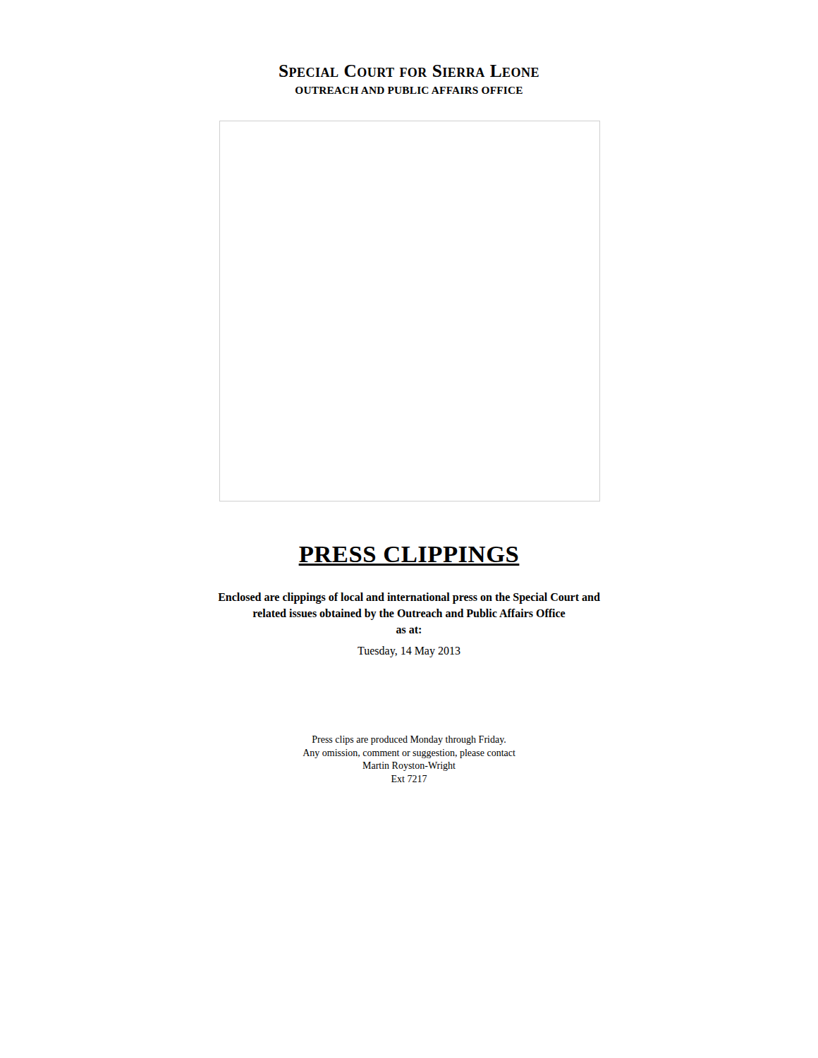Special Court for Sierra Leone
Outreach and Public Affairs Office
PRESS CLIPPINGS
Enclosed are clippings of local and international press on the Special Court and
related issues obtained by the Outreach and Public Affairs Office
as at:
Tuesday, 14 May 2013
Press clips are produced Monday through Friday.
Any omission, comment or suggestion, please contact
Martin Royston-Wright
Ext 7217